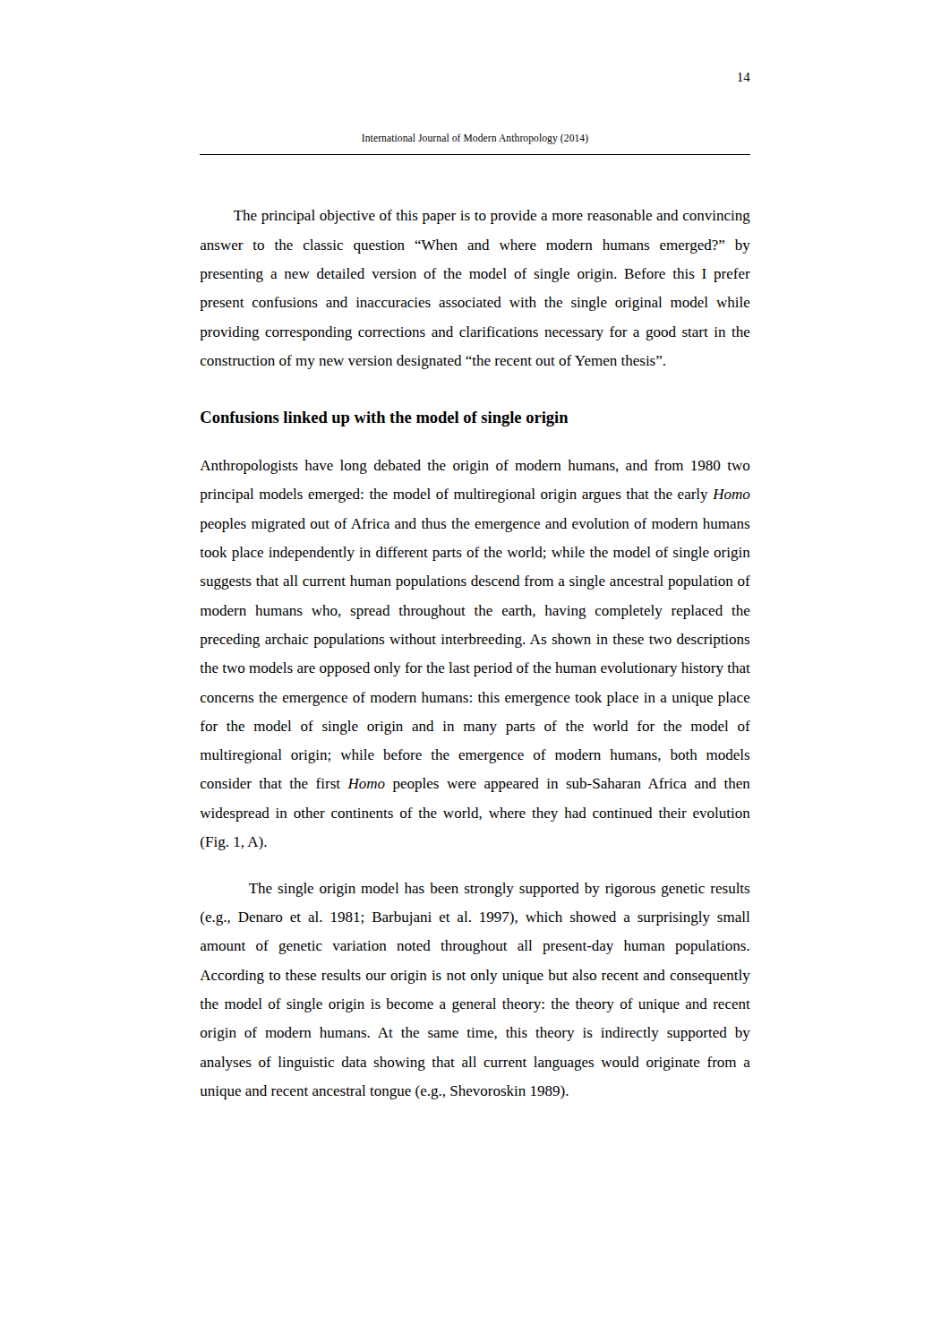14
International Journal of Modern Anthropology (2014)
The principal objective of this paper is to provide a more reasonable and convincing answer to the classic question “When and where modern humans emerged?” by presenting a new detailed version of the model of single origin. Before this I prefer present confusions and inaccuracies associated with the single original model while providing corresponding corrections and clarifications necessary for a good start in the construction of my new version designated “the recent out of Yemen thesis”.
Confusions linked up with the model of single origin
Anthropologists have long debated the origin of modern humans, and from 1980 two principal models emerged: the model of multiregional origin argues that the early Homo peoples migrated out of Africa and thus the emergence and evolution of modern humans took place independently in different parts of the world; while the model of single origin suggests that all current human populations descend from a single ancestral population of modern humans who, spread throughout the earth, having completely replaced the preceding archaic populations without interbreeding. As shown in these two descriptions the two models are opposed only for the last period of the human evolutionary history that concerns the emergence of modern humans: this emergence took place in a unique place for the model of single origin and in many parts of the world for the model of multiregional origin; while before the emergence of modern humans, both models consider that the first Homo peoples were appeared in sub-Saharan Africa and then widespread in other continents of the world, where they had continued their evolution (Fig. 1, A).
The single origin model has been strongly supported by rigorous genetic results (e.g., Denaro et al. 1981; Barbujani et al. 1997), which showed a surprisingly small amount of genetic variation noted throughout all present-day human populations. According to these results our origin is not only unique but also recent and consequently the model of single origin is become a general theory: the theory of unique and recent origin of modern humans. At the same time, this theory is indirectly supported by analyses of linguistic data showing that all current languages would originate from a unique and recent ancestral tongue (e.g., Shevoroskin 1989).